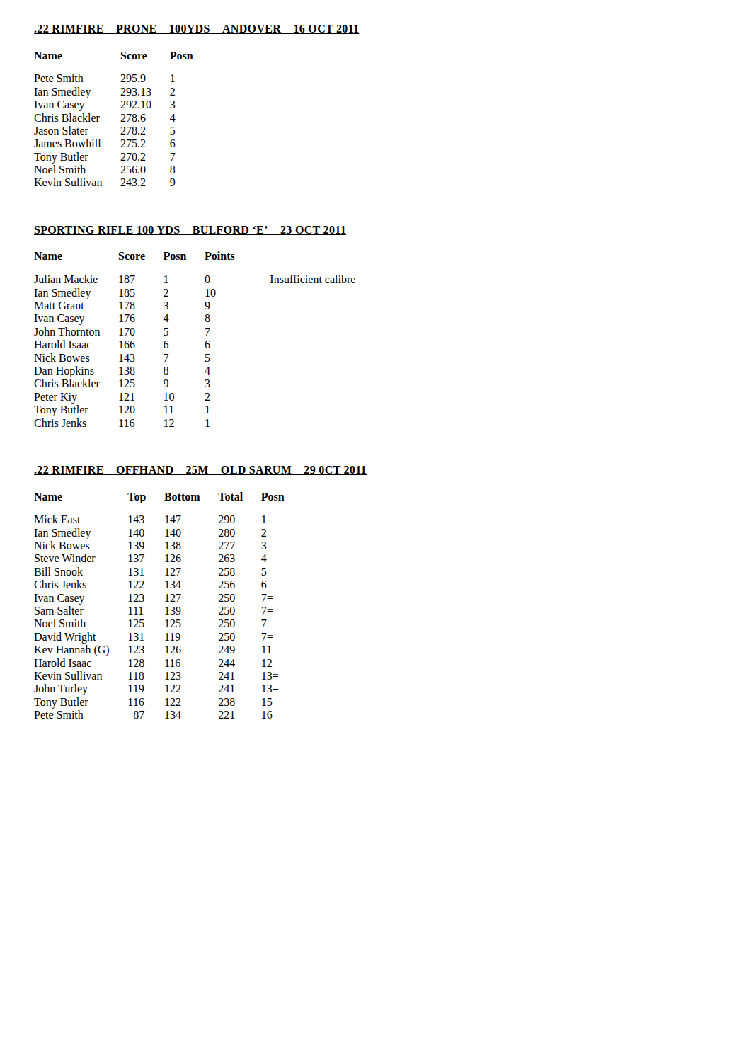.22 RIMFIRE PRONE 100YDS ANDOVER 16 OCT 2011
| Name | Score | Posn |
| --- | --- | --- |
| Pete Smith | 295.9 | 1 |
| Ian Smedley | 293.13 | 2 |
| Ivan Casey | 292.10 | 3 |
| Chris Blackler | 278.6 | 4 |
| Jason Slater | 278.2 | 5 |
| James Bowhill | 275.2 | 6 |
| Tony Butler | 270.2 | 7 |
| Noel Smith | 256.0 | 8 |
| Kevin Sullivan | 243.2 | 9 |
SPORTING RIFLE 100 YDS BULFORD ‘E’ 23 OCT 2011
| Name | Score | Posn | Points | |
| --- | --- | --- | --- | --- |
| Julian Mackie | 187 | 1 | 0 | Insufficient calibre |
| Ian Smedley | 185 | 2 | 10 | |
| Matt Grant | 178 | 3 | 9 | |
| Ivan Casey | 176 | 4 | 8 | |
| John Thornton | 170 | 5 | 7 | |
| Harold Isaac | 166 | 6 | 6 | |
| Nick Bowes | 143 | 7 | 5 | |
| Dan Hopkins | 138 | 8 | 4 | |
| Chris Blackler | 125 | 9 | 3 | |
| Peter Kiy | 121 | 10 | 2 | |
| Tony Butler | 120 | 11 | 1 | |
| Chris Jenks | 116 | 12 | 1 | |
.22 RIMFIRE OFFHAND 25M OLD SARUM 29 0CT 2011
| Name | Top | Bottom | Total | Posn |
| --- | --- | --- | --- | --- |
| Mick East | 143 | 147 | 290 | 1 |
| Ian Smedley | 140 | 140 | 280 | 2 |
| Nick Bowes | 139 | 138 | 277 | 3 |
| Steve Winder | 137 | 126 | 263 | 4 |
| Bill Snook | 131 | 127 | 258 | 5 |
| Chris Jenks | 122 | 134 | 256 | 6 |
| Ivan Casey | 123 | 127 | 250 | 7= |
| Sam Salter | 111 | 139 | 250 | 7= |
| Noel Smith | 125 | 125 | 250 | 7= |
| David Wright | 131 | 119 | 250 | 7= |
| Kev Hannah (G) | 123 | 126 | 249 | 11 |
| Harold Isaac | 128 | 116 | 244 | 12 |
| Kevin Sullivan | 118 | 123 | 241 | 13= |
| John Turley | 119 | 122 | 241 | 13= |
| Tony Butler | 116 | 122 | 238 | 15 |
| Pete Smith | 87 | 134 | 221 | 16 |